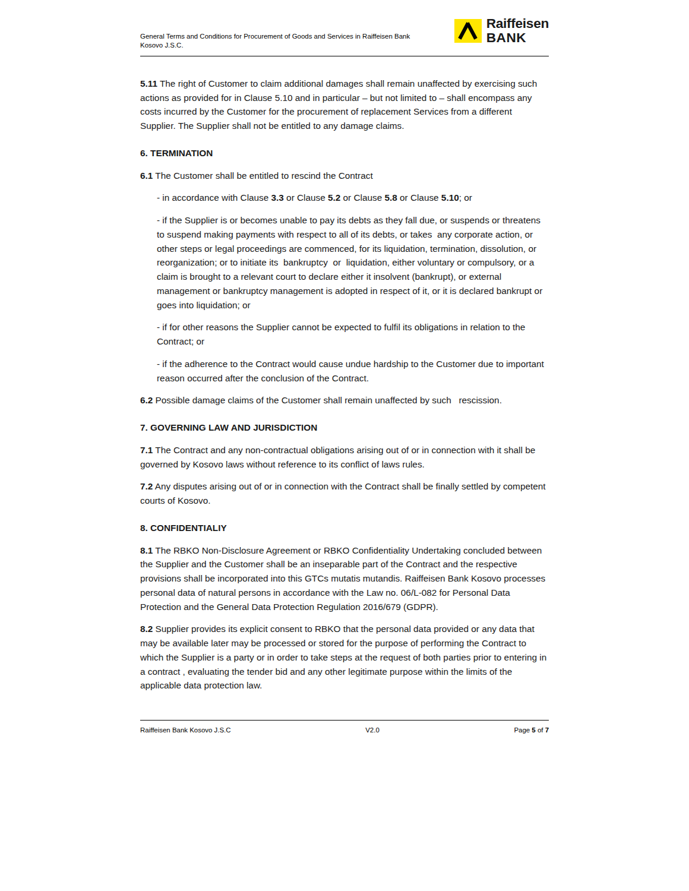General Terms and Conditions for Procurement of Goods and Services in Raiffeisen Bank Kosovo J.S.C.
Raiffeisen BANK
5.11 The right of Customer to claim additional damages shall remain unaffected by exercising such actions as provided for in Clause 5.10 and in particular – but not limited to – shall encompass any costs incurred by the Customer for the procurement of replacement Services from a different Supplier. The Supplier shall not be entitled to any damage claims.
6. Termination
6.1 The Customer shall be entitled to rescind the Contract
- in accordance with Clause 3.3 or Clause 5.2 or Clause 5.8 or Clause 5.10; or
- if the Supplier is or becomes unable to pay its debts as they fall due, or suspends or threatens to suspend making payments with respect to all of its debts, or takes any corporate action, or other steps or legal proceedings are commenced, for its liquidation, termination, dissolution, or reorganization; or to initiate its bankruptcy or liquidation, either voluntary or compulsory, or a claim is brought to a relevant court to declare either it insolvent (bankrupt), or external management or bankruptcy management is adopted in respect of it, or it is declared bankrupt or goes into liquidation; or
- if for other reasons the Supplier cannot be expected to fulfil its obligations in relation to the Contract; or
- if the adherence to the Contract would cause undue hardship to the Customer due to important reason occurred after the conclusion of the Contract.
6.2 Possible damage claims of the Customer shall remain unaffected by such rescission.
7. Governing Law and Jurisdiction
7.1 The Contract and any non-contractual obligations arising out of or in connection with it shall be governed by Kosovo laws without reference to its conflict of laws rules.
7.2 Any disputes arising out of or in connection with the Contract shall be finally settled by competent courts of Kosovo.
8. Confidentialiy
8.1 The RBKO Non-Disclosure Agreement or RBKO Confidentiality Undertaking concluded between the Supplier and the Customer shall be an inseparable part of the Contract and the respective provisions shall be incorporated into this GTCs mutatis mutandis. Raiffeisen Bank Kosovo processes personal data of natural persons in accordance with the Law no. 06/L-082 for Personal Data Protection and the General Data Protection Regulation 2016/679 (GDPR).
8.2 Supplier provides its explicit consent to RBKO that the personal data provided or any data that may be available later may be processed or stored for the purpose of performing the Contract to which the Supplier is a party or in order to take steps at the request of both parties prior to entering in a contract , evaluating the tender bid and any other legitimate purpose within the limits of the applicable data protection law.
Raiffeisen Bank Kosovo J.S.C
V2.0
Page 5 of 7